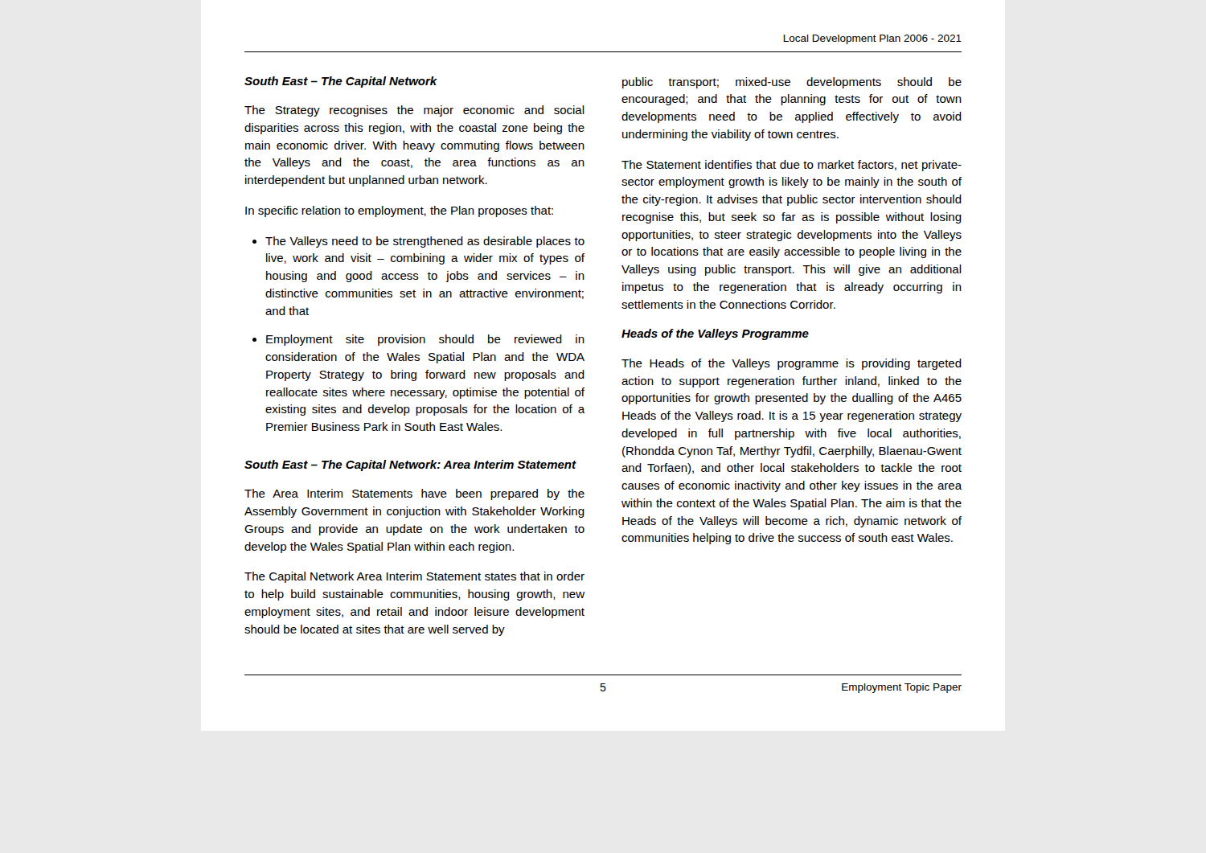Local Development Plan 2006 - 2021
South East – The Capital Network
The Strategy recognises the major economic and social disparities across this region, with the coastal zone being the main economic driver. With heavy commuting flows between the Valleys and the coast, the area functions as an interdependent but unplanned urban network.
In specific relation to employment, the Plan proposes that:
The Valleys need to be strengthened as desirable places to live, work and visit – combining a wider mix of types of housing and good access to jobs and services – in distinctive communities set in an attractive environment; and that
Employment site provision should be reviewed in consideration of the Wales Spatial Plan and the WDA Property Strategy to bring forward new proposals and reallocate sites where necessary, optimise the potential of existing sites and develop proposals for the location of a Premier Business Park in South East Wales.
South East – The Capital Network: Area Interim Statement
The Area Interim Statements have been prepared by the Assembly Government in conjuction with Stakeholder Working Groups and provide an update on the work undertaken to develop the Wales Spatial Plan within each region.
The Capital Network Area Interim Statement states that in order to help build sustainable communities, housing growth, new employment sites, and retail and indoor leisure development should be located at sites that are well served by
public transport; mixed-use developments should be encouraged; and that the planning tests for out of town developments need to be applied effectively to avoid undermining the viability of town centres.
The Statement identifies that due to market factors, net private-sector employment growth is likely to be mainly in the south of the city-region. It advises that public sector intervention should recognise this, but seek so far as is possible without losing opportunities, to steer strategic developments into the Valleys or to locations that are easily accessible to people living in the Valleys using public transport. This will give an additional impetus to the regeneration that is already occurring in settlements in the Connections Corridor.
Heads of the Valleys Programme
The Heads of the Valleys programme is providing targeted action to support regeneration further inland, linked to the opportunities for growth presented by the dualling of the A465 Heads of the Valleys road. It is a 15 year regeneration strategy developed in full partnership with five local authorities, (Rhondda Cynon Taf, Merthyr Tydfil, Caerphilly, Blaenau-Gwent and Torfaen), and other local stakeholders to tackle the root causes of economic inactivity and other key issues in the area within the context of the Wales Spatial Plan. The aim is that the Heads of the Valleys will become a rich, dynamic network of communities helping to drive the success of south east Wales.
5
Employment Topic Paper